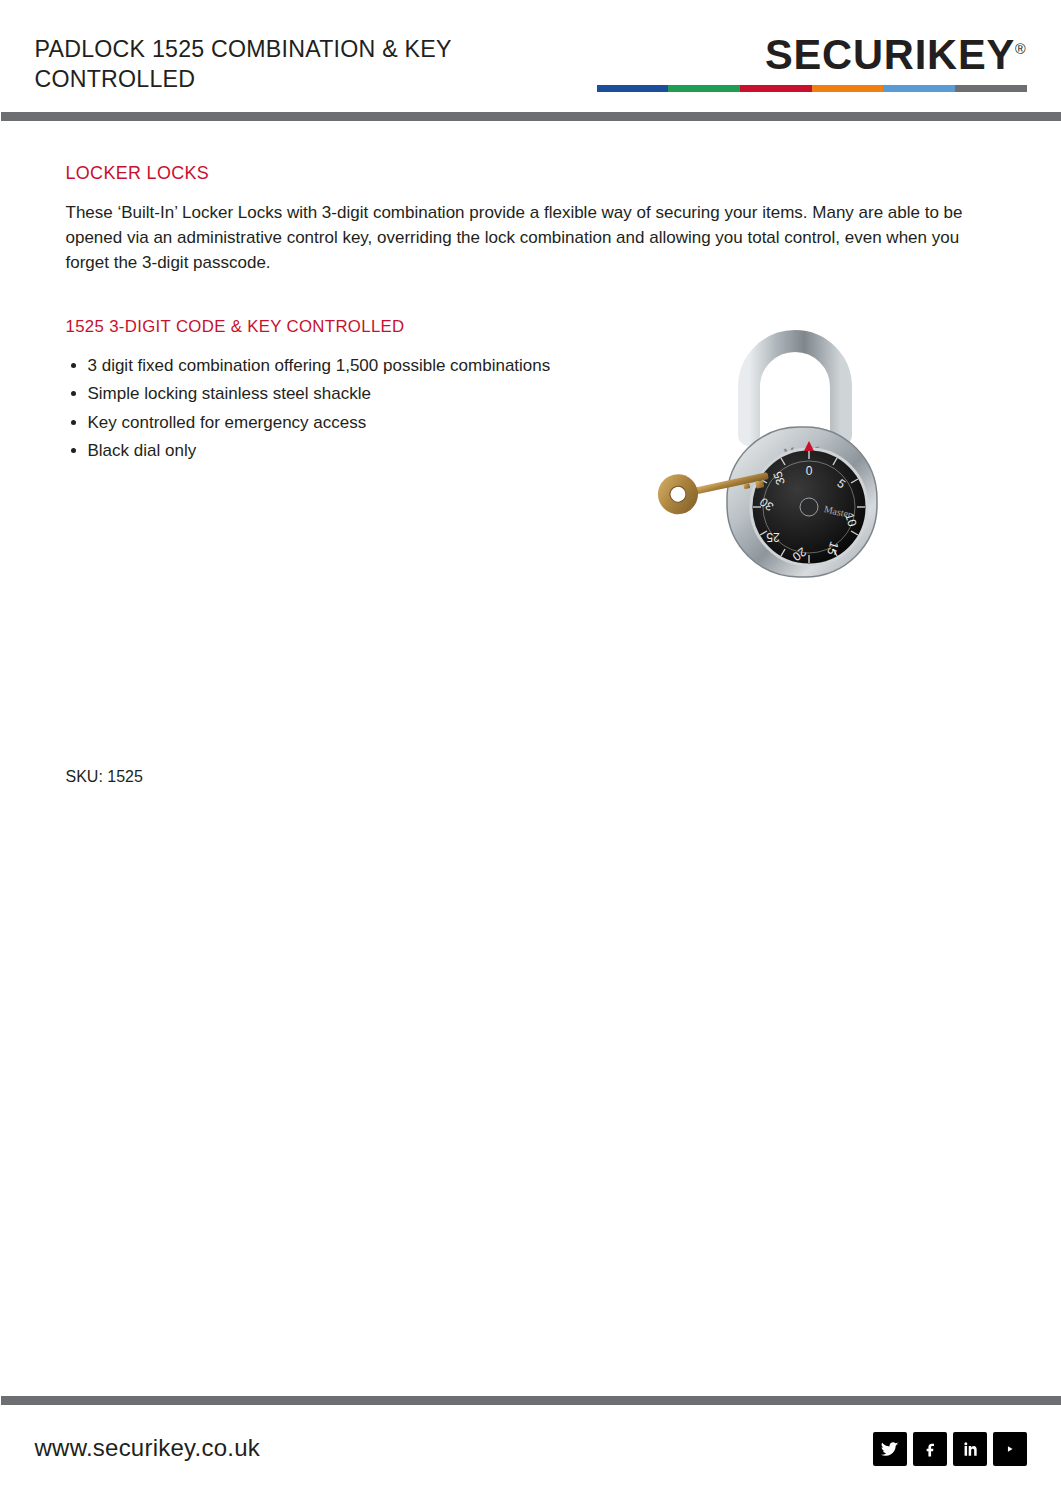Padlock 1525 Combination & Key Controlled
SECURIKEY®
Locker Locks
These ‘Built-In’ Locker Locks with 3-digit combination provide a flexible way of securing your items. Many are able to be opened via an administrative control key, overriding the lock combination and allowing you total control, even when you forget the 3-digit passcode.
1525 3-Digit Code & Key Controlled
3 digit fixed combination offering 1,500 possible combinations
Simple locking stainless steel shackle
Key controlled for emergency access
Black dial only
Master 0 5 10 15 20 25 30 35 Master
SKU: 1525
www.securikey.co.uk